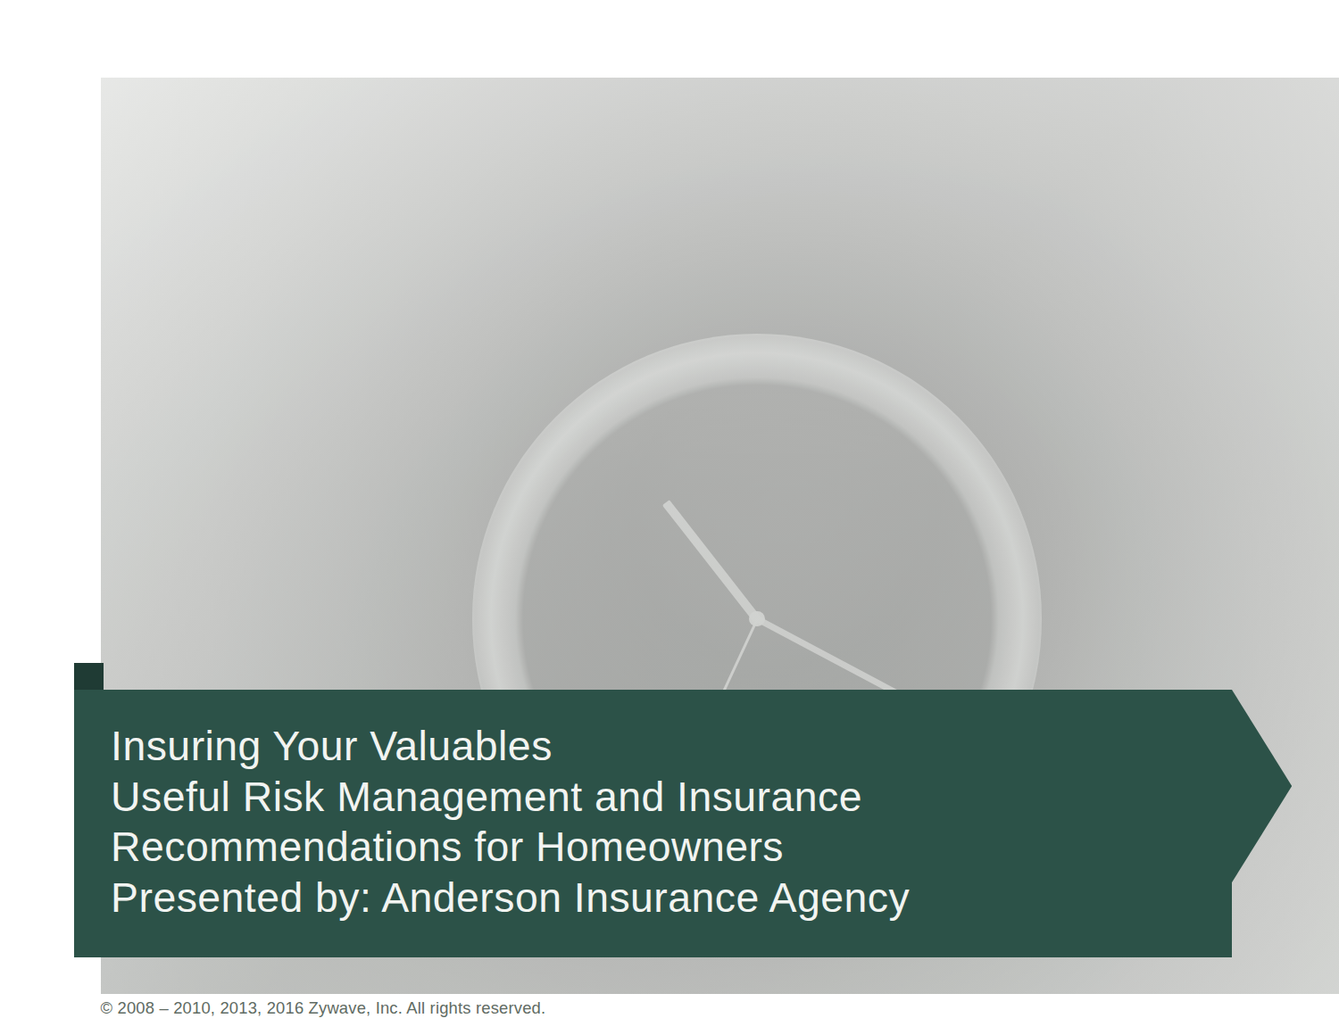Insuring Your Valuables Useful Risk Management and Insurance Recommendations for Homeowners Presented by: Anderson Insurance Agency
© 2008 – 2010, 2013, 2016 Zywave, Inc. All rights reserved.